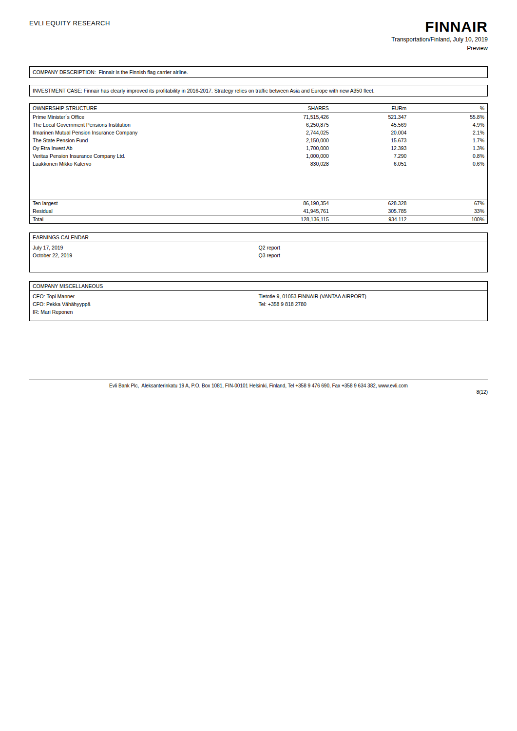EVLI EQUITY RESEARCH
FINNAIR
Transportation/Finland, July 10, 2019
Preview
COMPANY DESCRIPTION: Finnair is the Finnish flag carrier airline.
INVESTMENT CASE: Finnair has clearly improved its profitability in 2016-2017. Strategy relies on traffic between Asia and Europe with new A350 fleet.
| OWNERSHIP STRUCTURE | SHARES | EURm | % |
| --- | --- | --- | --- |
| Prime Minister´s Office | 71,515,426 | 521.347 | 55.8% |
| The Local Government Pensions Institution | 6,250,875 | 45.569 | 4.9% |
| Ilmarinen Mutual Pension Insurance Company | 2,744,025 | 20.004 | 2.1% |
| The State Pension Fund | 2,150,000 | 15.673 | 1.7% |
| Oy Etra Invest Ab | 1,700,000 | 12.393 | 1.3% |
| Veritas Pension Insurance Company Ltd. | 1,000,000 | 7.290 | 0.8% |
| Laakkonen Mikko Kalervo | 830,028 | 6.051 | 0.6% |
| Ten largest | 86,190,354 | 628.328 | 67% |
| Residual | 41,945,761 | 305.785 | 33% |
| Total | 128,136,115 | 934.112 | 100% |
EARNINGS CALENDAR
| July 17, 2019 | Q2 report |
| October 22, 2019 | Q3 report |
COMPANY MISCELLANEOUS
| CEO: Topi Manner | Tietotie 9, 01053 FINNAIR (VANTAA AIRPORT) |
| CFO: Pekka Vähähyyppä | Tel: +358 9 818 2780 |
| IR: Mari Reponen | |
Evli Bank Plc, Aleksanterinkatu 19 A, P.O. Box 1081, FIN-00101 Helsinki, Finland, Tel +358 9 476 690, Fax +358 9 634 382, www.evli.com
8(12)